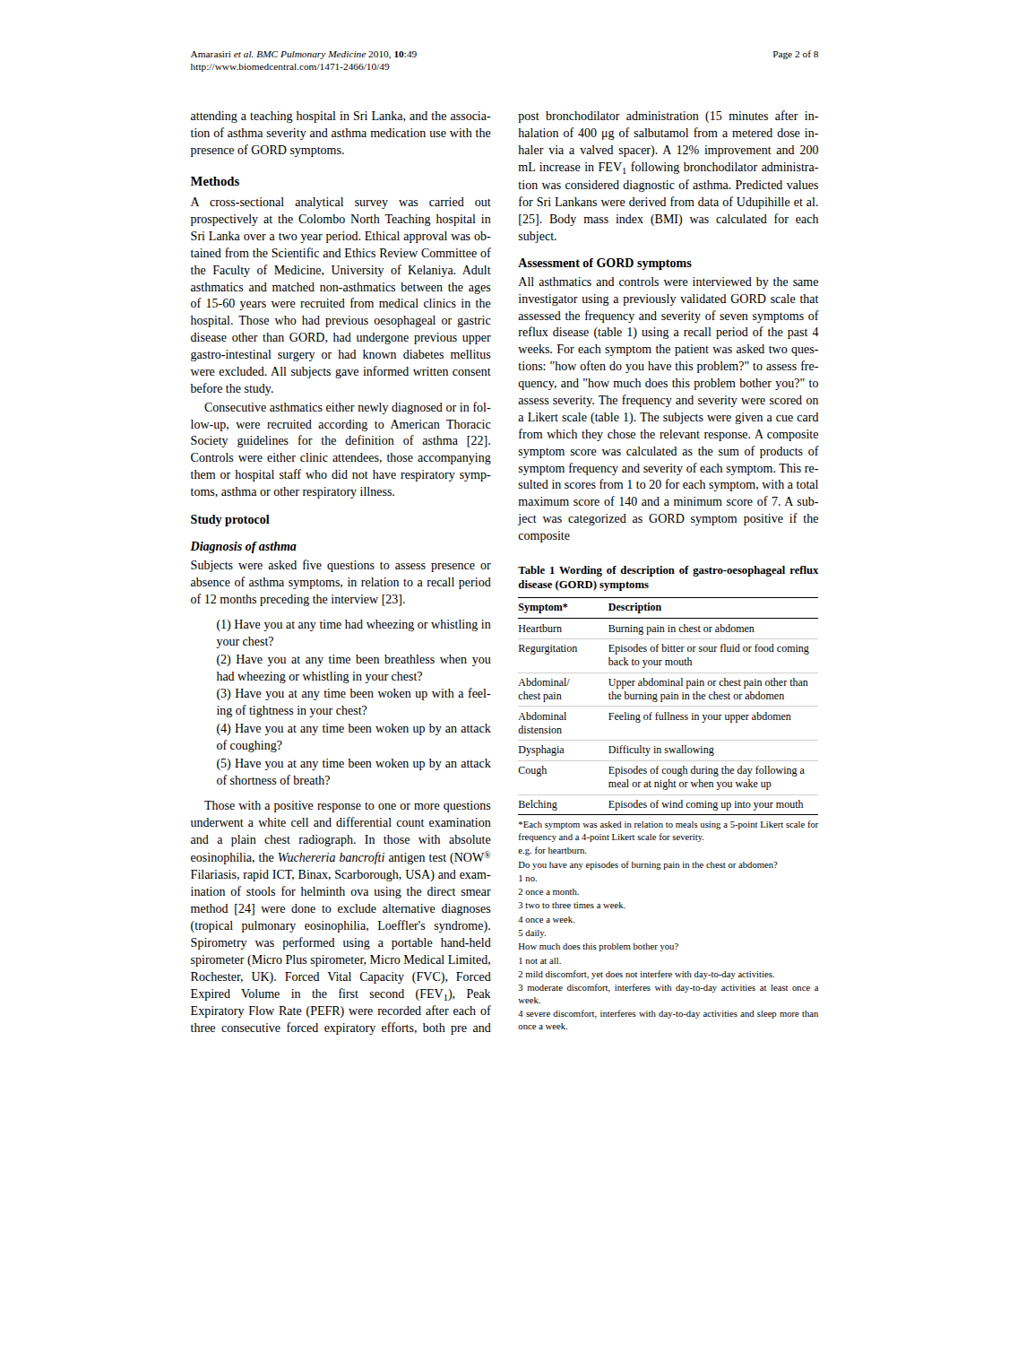Amarasiri et al. BMC Pulmonary Medicine 2010, 10:49
http://www.biomedcentral.com/1471-2466/10/49
Page 2 of 8
attending a teaching hospital in Sri Lanka, and the association of asthma severity and asthma medication use with the presence of GORD symptoms.
Methods
A cross-sectional analytical survey was carried out prospectively at the Colombo North Teaching hospital in Sri Lanka over a two year period. Ethical approval was obtained from the Scientific and Ethics Review Committee of the Faculty of Medicine, University of Kelaniya. Adult asthmatics and matched non-asthmatics between the ages of 15-60 years were recruited from medical clinics in the hospital. Those who had previous oesophageal or gastric disease other than GORD, had undergone previous upper gastro-intestinal surgery or had known diabetes mellitus were excluded. All subjects gave informed written consent before the study.
Consecutive asthmatics either newly diagnosed or in follow-up, were recruited according to American Thoracic Society guidelines for the definition of asthma [22]. Controls were either clinic attendees, those accompanying them or hospital staff who did not have respiratory symptoms, asthma or other respiratory illness.
Study protocol
Diagnosis of asthma
Subjects were asked five questions to assess presence or absence of asthma symptoms, in relation to a recall period of 12 months preceding the interview [23].
(1) Have you at any time had wheezing or whistling in your chest?
(2) Have you at any time been breathless when you had wheezing or whistling in your chest?
(3) Have you at any time been woken up with a feeling of tightness in your chest?
(4) Have you at any time been woken up by an attack of coughing?
(5) Have you at any time been woken up by an attack of shortness of breath?
Those with a positive response to one or more questions underwent a white cell and differential count examination and a plain chest radiograph. In those with absolute eosinophilia, the Wuchereria bancrofti antigen test (NOW® Filariasis, rapid ICT, Binax, Scarborough, USA) and examination of stools for helminth ova using the direct smear method [24] were done to exclude alternative diagnoses (tropical pulmonary eosinophilia, Loeffler's syndrome). Spirometry was performed using a portable hand-held spirometer (Micro Plus spirometer, Micro Medical Limited, Rochester, UK). Forced Vital Capacity (FVC), Forced Expired Volume in the first second (FEV1), Peak Expiratory Flow Rate (PEFR) were recorded after each of three consecutive forced expiratory efforts, both pre and post bronchodilator administration (15 minutes after inhalation of 400 μg of salbutamol from a metered dose inhaler via a valved spacer). A 12% improvement and 200 mL increase in FEV1 following bronchodilator administration was considered diagnostic of asthma. Predicted values for Sri Lankans were derived from data of Udupihille et al. [25]. Body mass index (BMI) was calculated for each subject.
Assessment of GORD symptoms
All asthmatics and controls were interviewed by the same investigator using a previously validated GORD scale that assessed the frequency and severity of seven symptoms of reflux disease (table 1) using a recall period of the past 4 weeks. For each symptom the patient was asked two questions: "how often do you have this problem?" to assess frequency, and "how much does this problem bother you?" to assess severity. The frequency and severity were scored on a Likert scale (table 1). The subjects were given a cue card from which they chose the relevant response. A composite symptom score was calculated as the sum of products of symptom frequency and severity of each symptom. This resulted in scores from 1 to 20 for each symptom, with a total maximum score of 140 and a minimum score of 7. A subject was categorized as GORD symptom positive if the composite
Table 1 Wording of description of gastro-oesophageal reflux disease (GORD) symptoms
| Symptom* | Description |
| --- | --- |
| Heartburn | Burning pain in chest or abdomen |
| Regurgitation | Episodes of bitter or sour fluid or food coming back to your mouth |
| Abdominal/ chest pain | Upper abdominal pain or chest pain other than the burning pain in the chest or abdomen |
| Abdominal distension | Feeling of fullness in your upper abdomen |
| Dysphagia | Difficulty in swallowing |
| Cough | Episodes of cough during the day following a meal or at night or when you wake up |
| Belching | Episodes of wind coming up into your mouth |
*Each symptom was asked in relation to meals using a 5-point Likert scale for frequency and a 4-point Likert scale for severity.
e.g. for heartburn.
Do you have any episodes of burning pain in the chest or abdomen?
1 no.
2 once a month.
3 two to three times a week.
4 once a week.
5 daily.
How much does this problem bother you?
1 not at all.
2 mild discomfort, yet does not interfere with day-to-day activities.
3 moderate discomfort, interferes with day-to-day activities at least once a week.
4 severe discomfort, interferes with day-to-day activities and sleep more than once a week.